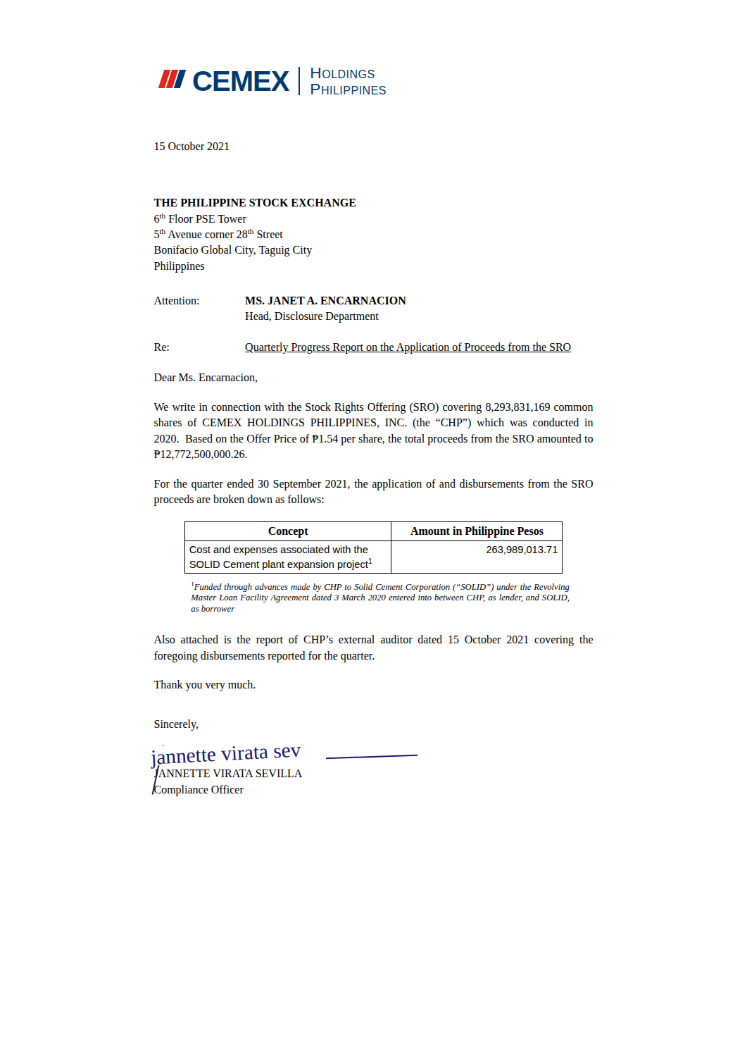| | CEMEX Holdings Philippines |
15 October 2021
THE PHILIPPINE STOCK EXCHANGE
6th Floor PSE Tower
5th Avenue corner 28th Street
Bonifacio Global City, Taguig City
Philippines
Attention: MS. JANET A. ENCARNACION
Head, Disclosure Department
Re: Quarterly Progress Report on the Application of Proceeds from the SRO
Dear Ms. Encarnacion,
We write in connection with the Stock Rights Offering (SRO) covering 8,293,831,169 common shares of CEMEX HOLDINGS PHILIPPINES, INC. (the “CHP”) which was conducted in 2020. Based on the Offer Price of ₱1.54 per share, the total proceeds from the SRO amounted to ₱12,772,500,000.26.
For the quarter ended 30 September 2021, the application of and disbursements from the SRO proceeds are broken down as follows:
| Concept | Amount in Philippine Pesos |
| --- | --- |
| Cost and expenses associated with the SOLID Cement plant expansion project 1 | 263,989,013.71 |
1Funded through advances made by CHP to Solid Cement Corporation (“SOLID”) under the Revolving Master Loan Facility Agreement dated 3 March 2020 entered into between CHP, as lender, and SOLID, as borrower
Also attached is the report of CHP’s external auditor dated 15 October 2021 covering the foregoing disbursements reported for the quarter.
Thank you very much.
Sincerely,
. jannette virata sev JANNETTE VIRATA SEVILLA Compliance Officer